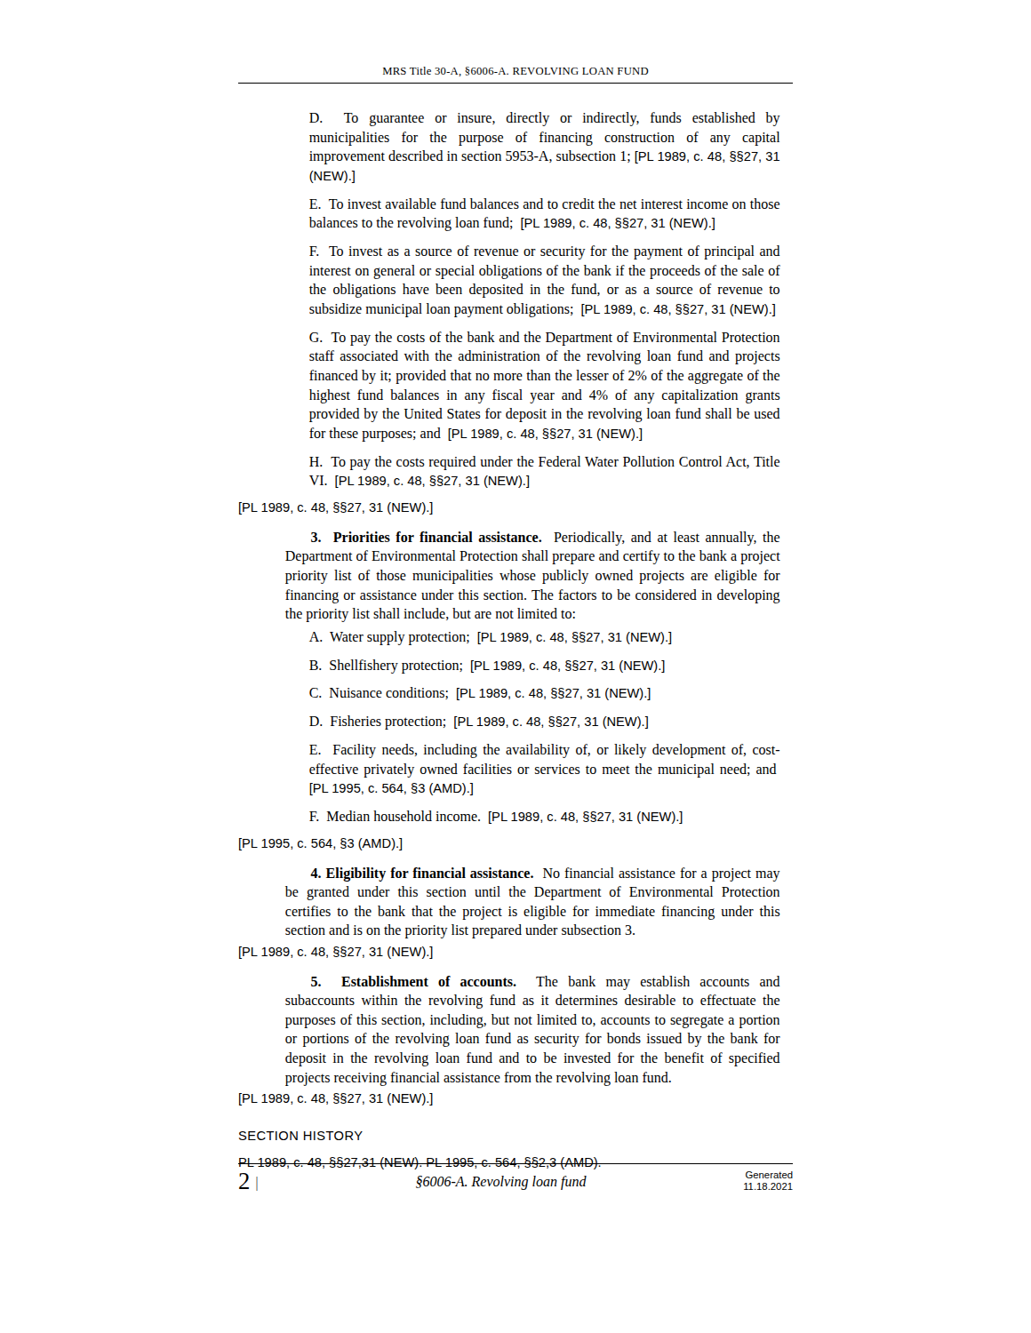MRS Title 30-A, §6006-A. REVOLVING LOAN FUND
D. To guarantee or insure, directly or indirectly, funds established by municipalities for the purpose of financing construction of any capital improvement described in section 5953‑A, subsection 1; [PL 1989, c. 48, §§27, 31 (NEW).]
E. To invest available fund balances and to credit the net interest income on those balances to the revolving loan fund; [PL 1989, c. 48, §§27, 31 (NEW).]
F. To invest as a source of revenue or security for the payment of principal and interest on general or special obligations of the bank if the proceeds of the sale of the obligations have been deposited in the fund, or as a source of revenue to subsidize municipal loan payment obligations; [PL 1989, c. 48, §§27, 31 (NEW).]
G. To pay the costs of the bank and the Department of Environmental Protection staff associated with the administration of the revolving loan fund and projects financed by it; provided that no more than the lesser of 2% of the aggregate of the highest fund balances in any fiscal year and 4% of any capitalization grants provided by the United States for deposit in the revolving loan fund shall be used for these purposes; and [PL 1989, c. 48, §§27, 31 (NEW).]
H. To pay the costs required under the Federal Water Pollution Control Act, Title VI. [PL 1989, c. 48, §§27, 31 (NEW).]
[PL 1989, c. 48, §§27, 31 (NEW).]
3. Priorities for financial assistance. Periodically, and at least annually, the Department of Environmental Protection shall prepare and certify to the bank a project priority list of those municipalities whose publicly owned projects are eligible for financing or assistance under this section. The factors to be considered in developing the priority list shall include, but are not limited to:
A. Water supply protection; [PL 1989, c. 48, §§27, 31 (NEW).]
B. Shellfishery protection; [PL 1989, c. 48, §§27, 31 (NEW).]
C. Nuisance conditions; [PL 1989, c. 48, §§27, 31 (NEW).]
D. Fisheries protection; [PL 1989, c. 48, §§27, 31 (NEW).]
E. Facility needs, including the availability of, or likely development of, cost-effective privately owned facilities or services to meet the municipal need; and [PL 1995, c. 564, §3 (AMD).]
F. Median household income. [PL 1989, c. 48, §§27, 31 (NEW).]
[PL 1995, c. 564, §3 (AMD).]
4. Eligibility for financial assistance. No financial assistance for a project may be granted under this section until the Department of Environmental Protection certifies to the bank that the project is eligible for immediate financing under this section and is on the priority list prepared under subsection 3.
[PL 1989, c. 48, §§27, 31 (NEW).]
5. Establishment of accounts. The bank may establish accounts and subaccounts within the revolving fund as it determines desirable to effectuate the purposes of this section, including, but not limited to, accounts to segregate a portion or portions of the revolving loan fund as security for bonds issued by the bank for deposit in the revolving loan fund and to be invested for the benefit of specified projects receiving financial assistance from the revolving loan fund.
[PL 1989, c. 48, §§27, 31 (NEW).]
SECTION HISTORY
PL 1989, c. 48, §§27,31 (NEW). PL 1995, c. 564, §§2,3 (AMD).
2|
§6006-A. Revolving loan fund
Generated
11.18.2021